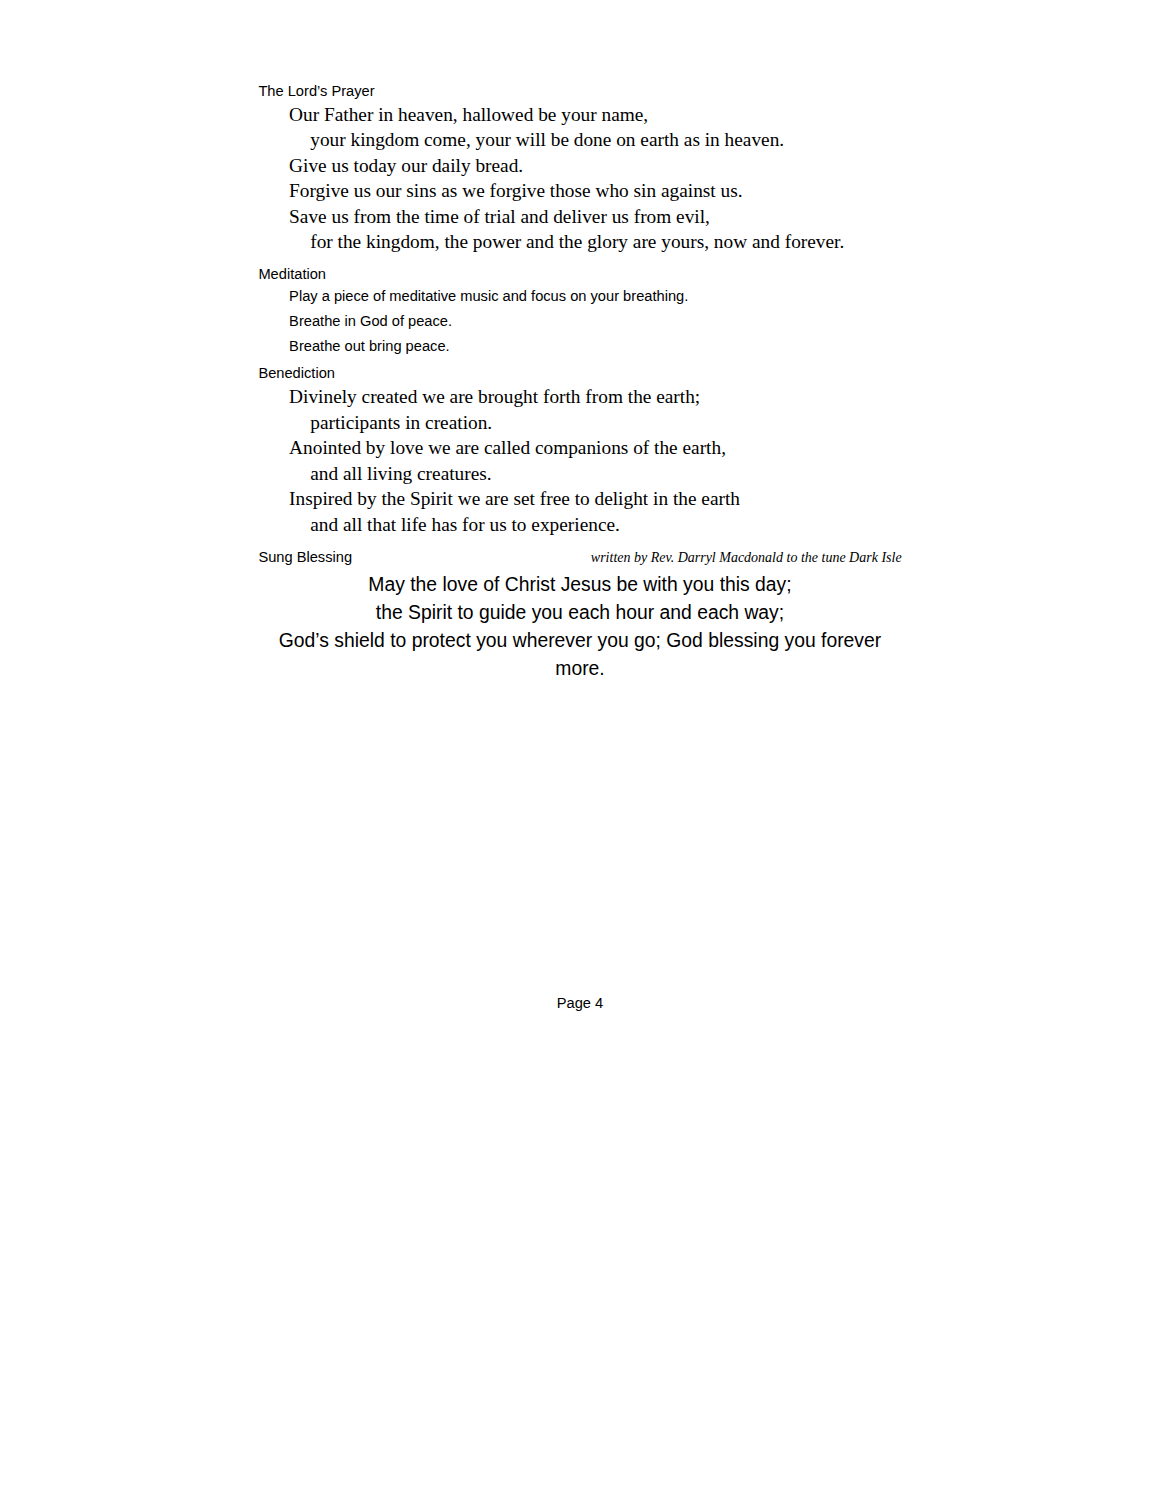The Lord’s Prayer
Our Father in heaven, hallowed be your name, your kingdom come, your will be done on earth as in heaven. Give us today our daily bread.
Forgive us our sins as we forgive those who sin against us.
Save us from the time of trial and deliver us from evil, for the kingdom, the power and the glory are yours, now and forever.
Meditation
Play a piece of meditative music and focus on your breathing.
Breathe in God of peace.
Breathe out bring peace.
Benediction
Divinely created we are brought forth from the earth; participants in creation. Anointed by love we are called companions of the earth, and all living creatures. Inspired by the Spirit we are set free to delight in the earth and all that life has for us to experience.
Sung Blessing
written by Rev. Darryl Macdonald to the tune Dark Isle
May the love of Christ Jesus be with you this day; the Spirit to guide you each hour and each way; God’s shield to protect you wherever you go; God blessing you forever more.
Page 4